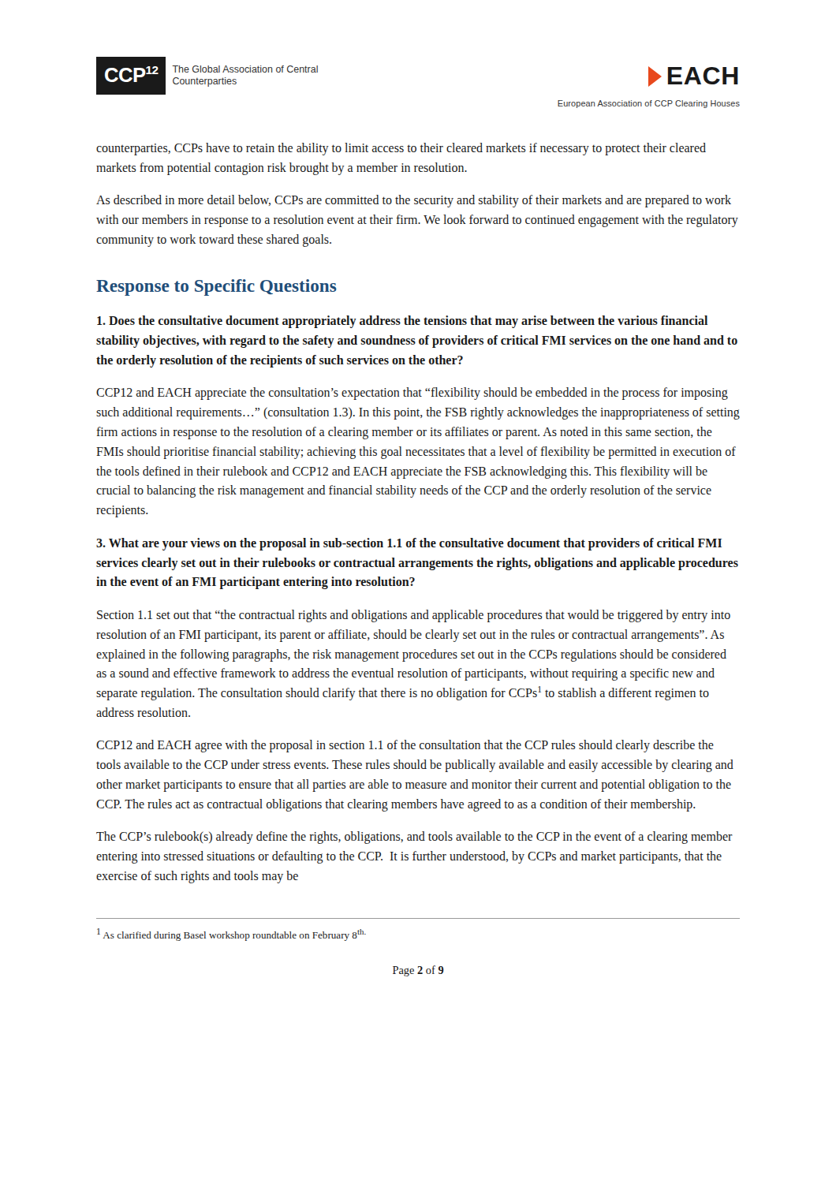CCP12 The Global Association of Central Counterparties
EACH
European Association of CCP Clearing Houses
counterparties, CCPs have to retain the ability to limit access to their cleared markets if necessary to protect their cleared markets from potential contagion risk brought by a member in resolution.
As described in more detail below, CCPs are committed to the security and stability of their markets and are prepared to work with our members in response to a resolution event at their firm. We look forward to continued engagement with the regulatory community to work toward these shared goals.
Response to Specific Questions
1. Does the consultative document appropriately address the tensions that may arise between the various financial stability objectives, with regard to the safety and soundness of providers of critical FMI services on the one hand and to the orderly resolution of the recipients of such services on the other?
CCP12 and EACH appreciate the consultation’s expectation that “flexibility should be embedded in the process for imposing such additional requirements…” (consultation 1.3). In this point, the FSB rightly acknowledges the inappropriateness of setting firm actions in response to the resolution of a clearing member or its affiliates or parent. As noted in this same section, the FMIs should prioritise financial stability; achieving this goal necessitates that a level of flexibility be permitted in execution of the tools defined in their rulebook and CCP12 and EACH appreciate the FSB acknowledging this. This flexibility will be crucial to balancing the risk management and financial stability needs of the CCP and the orderly resolution of the service recipients.
3. What are your views on the proposal in sub-section 1.1 of the consultative document that providers of critical FMI services clearly set out in their rulebooks or contractual arrangements the rights, obligations and applicable procedures in the event of an FMI participant entering into resolution?
Section 1.1 set out that “the contractual rights and obligations and applicable procedures that would be triggered by entry into resolution of an FMI participant, its parent or affiliate, should be clearly set out in the rules or contractual arrangements”. As explained in the following paragraphs, the risk management procedures set out in the CCPs regulations should be considered as a sound and effective framework to address the eventual resolution of participants, without requiring a specific new and separate regulation. The consultation should clarify that there is no obligation for CCPs1 to stablish a different regimen to address resolution.
CCP12 and EACH agree with the proposal in section 1.1 of the consultation that the CCP rules should clearly describe the tools available to the CCP under stress events. These rules should be publically available and easily accessible by clearing and other market participants to ensure that all parties are able to measure and monitor their current and potential obligation to the CCP. The rules act as contractual obligations that clearing members have agreed to as a condition of their membership.
The CCP’s rulebook(s) already define the rights, obligations, and tools available to the CCP in the event of a clearing member entering into stressed situations or defaulting to the CCP. It is further understood, by CCPs and market participants, that the exercise of such rights and tools may be
1 As clarified during Basel workshop roundtable on February 8th.
Page 2 of 9